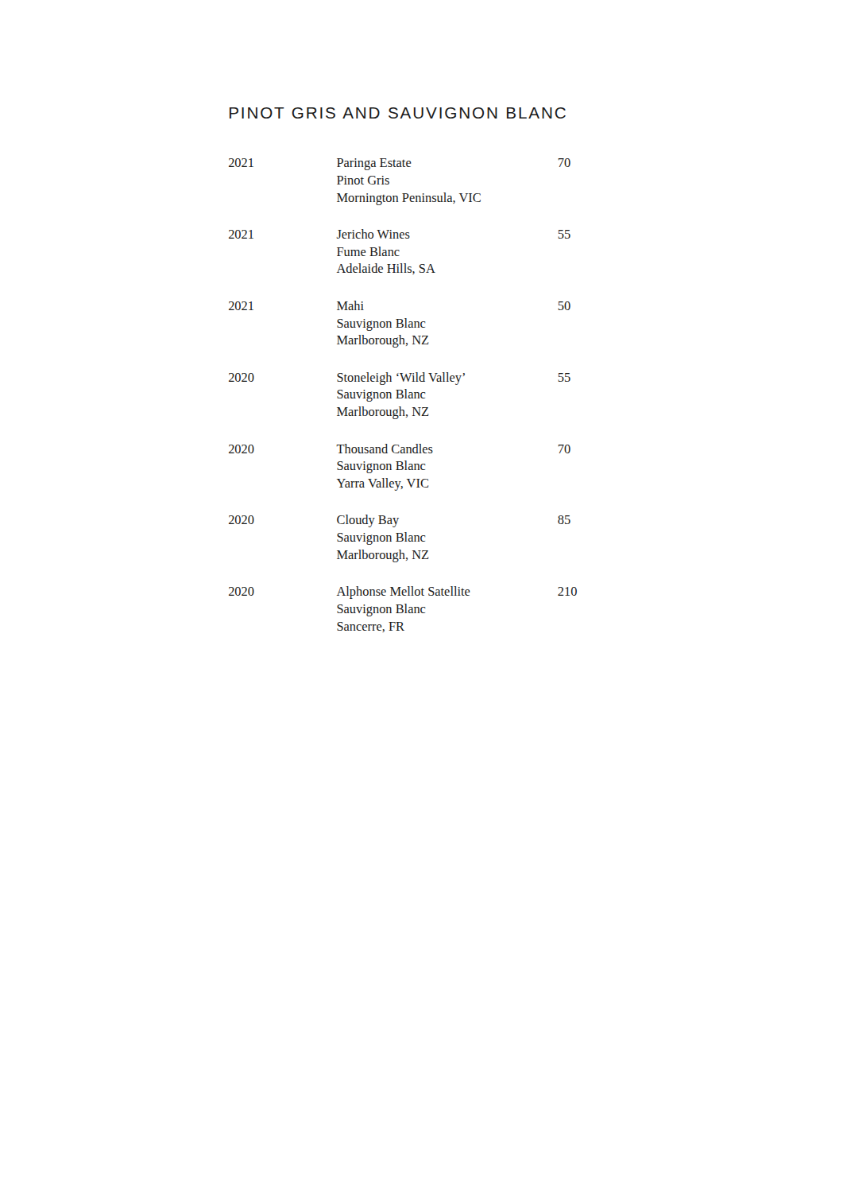Pinot Gris and Sauvignon Blanc
| 2021 | Paringa Estate Pinot Gris Mornington Peninsula, VIC | 70 |
| 2021 | Jericho Wines Fume Blanc Adelaide Hills, SA | 55 |
| 2021 | Mahi Sauvignon Blanc Marlborough, NZ | 50 |
| 2020 | Stoneleigh ‘Wild Valley’ Sauvignon Blanc Marlborough, NZ | 55 |
| 2020 | Thousand Candles Sauvignon Blanc Yarra Valley, VIC | 70 |
| 2020 | Cloudy Bay Sauvignon Blanc Marlborough, NZ | 85 |
| 2020 | Alphonse Mellot Satellite Sauvignon Blanc Sancerre, FR | 210 |